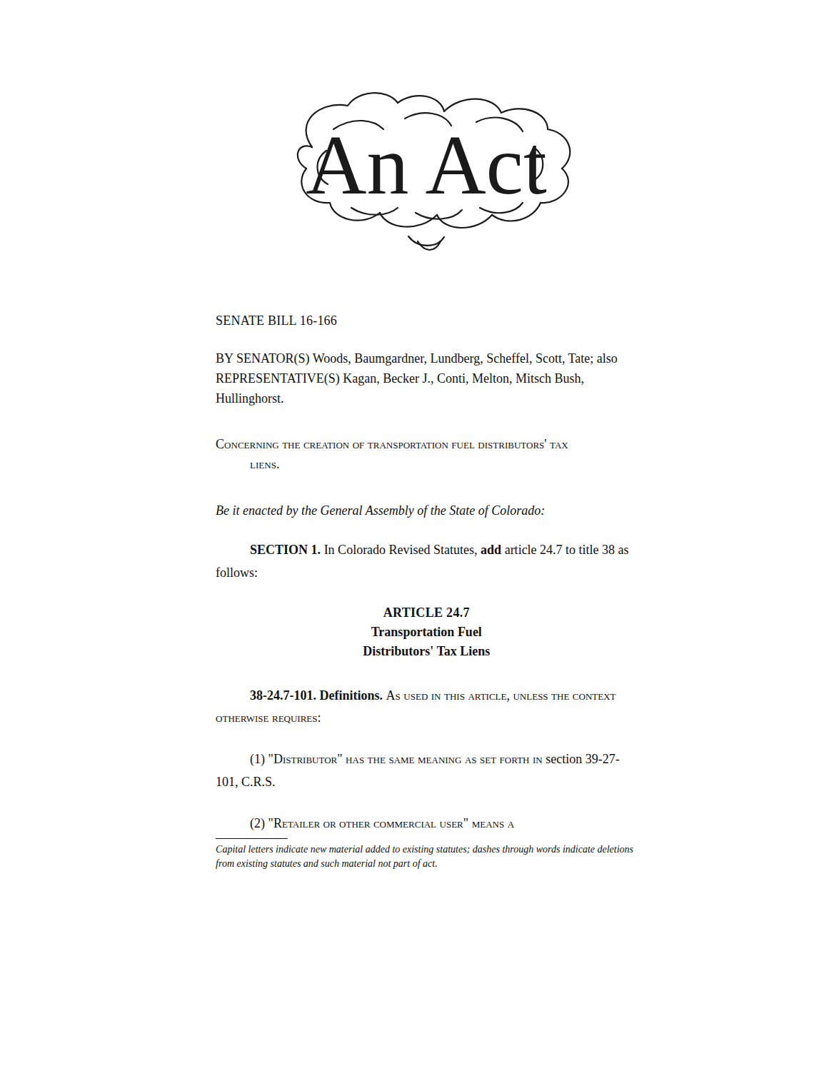An Act
SENATE BILL 16-166
BY SENATOR(S) Woods, Baumgardner, Lundberg, Scheffel, Scott, Tate; also REPRESENTATIVE(S) Kagan, Becker J., Conti, Melton, Mitsch Bush, Hullinghorst.
Concerning the creation of transportation fuel distributors' tax liens.
Be it enacted by the General Assembly of the State of Colorado:
SECTION 1. In Colorado Revised Statutes, add article 24.7 to title 38 as follows:
ARTICLE 24.7
Transportation Fuel
Distributors' Tax Liens
38-24.7-101. Definitions. As used in this article, unless the context otherwise requires:
(1) "Distributor" has the same meaning as set forth in section 39-27-101, C.R.S.
(2) "Retailer or other commercial user" means a
Capital letters indicate new material added to existing statutes; dashes through words indicate deletions from existing statutes and such material not part of act.